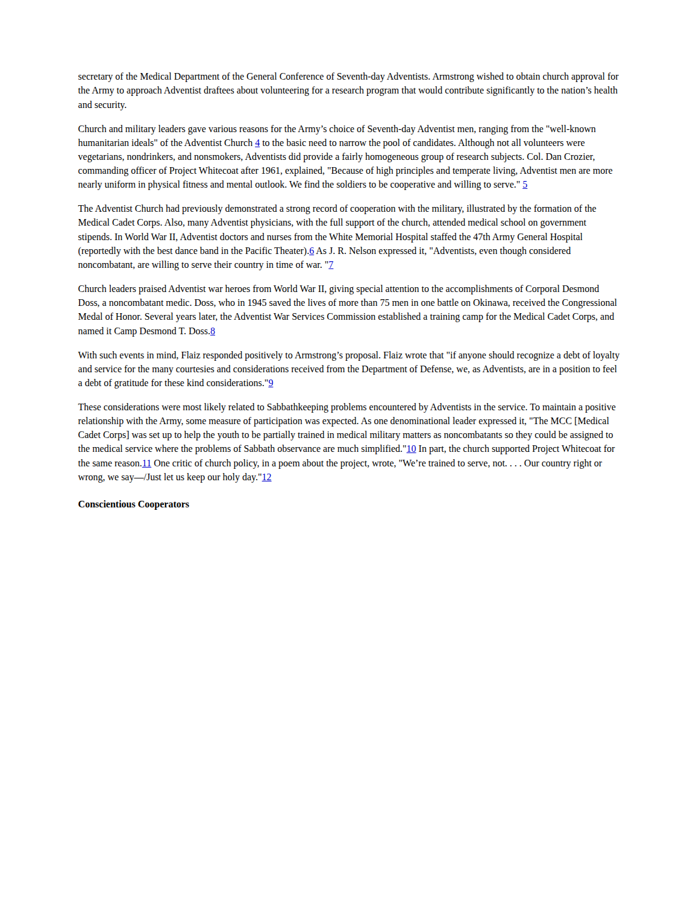secretary of the Medical Department of the General Conference of Seventh-day Adventists. Armstrong wished to obtain church approval for the Army to approach Adventist draftees about volunteering for a research program that would contribute significantly to the nation’s health and security.
Church and military leaders gave various reasons for the Army’s choice of Seventh-day Adventist men, ranging from the "well-known humanitarian ideals" of the Adventist Church 4 to the basic need to narrow the pool of candidates. Although not all volunteers were vegetarians, nondrinkers, and nonsmokers, Adventists did provide a fairly homogeneous group of research subjects. Col. Dan Crozier, commanding officer of Project Whitecoat after 1961, explained, "Because of high principles and temperate living, Adventist men are more nearly uniform in physical fitness and mental outlook. We find the soldiers to be cooperative and willing to serve." 5
The Adventist Church had previously demonstrated a strong record of cooperation with the military, illustrated by the formation of the Medical Cadet Corps. Also, many Adventist physicians, with the full support of the church, attended medical school on government stipends. In World War II, Adventist doctors and nurses from the White Memorial Hospital staffed the 47th Army General Hospital (reportedly with the best dance band in the Pacific Theater).6 As J. R. Nelson expressed it, "Adventists, even though considered noncombatant, are willing to serve their country in time of war. "7
Church leaders praised Adventist war heroes from World War II, giving special attention to the accomplishments of Corporal Desmond Doss, a noncombatant medic. Doss, who in 1945 saved the lives of more than 75 men in one battle on Okinawa, received the Congressional Medal of Honor. Several years later, the Adventist War Services Commission established a training camp for the Medical Cadet Corps, and named it Camp Desmond T. Doss.8
With such events in mind, Flaiz responded positively to Armstrong’s proposal. Flaiz wrote that "if anyone should recognize a debt of loyalty and service for the many courtesies and considerations received from the Department of Defense, we, as Adventists, are in a position to feel a debt of gratitude for these kind considerations."9
These considerations were most likely related to Sabbathkeeping problems encountered by Adventists in the service. To maintain a positive relationship with the Army, some measure of participation was expected. As one denominational leader expressed it, "The MCC [Medical Cadet Corps] was set up to help the youth to be partially trained in medical military matters as noncombatants so they could be assigned to the medical service where the problems of Sabbath observance are much simplified."10 In part, the church supported Project Whitecoat for the same reason.11 One critic of church policy, in a poem about the project, wrote, "We’re trained to serve, not. . . . Our country right or wrong, we say—/Just let us keep our holy day."12
Conscientious Cooperators